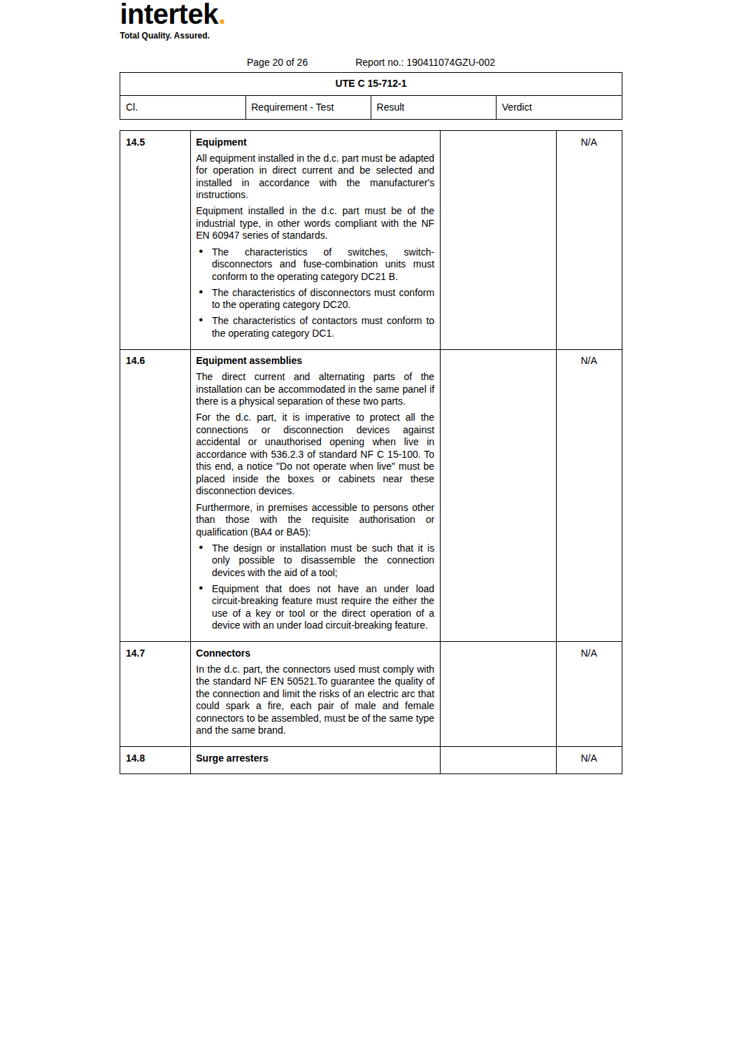intertek.
Total Quality. Assured.
Page 20 of 26 Report no.: 190411074GZU-002
| UTE C 15-712-1 |
| Cl. | Requirement - Test | Result | Verdict |
| 14.5 | Equipment All equipment installed in the d.c. part must be adapted for operation in direct current and be selected and installed in accordance with the manufacturer's instructions. Equipment installed in the d.c. part must be of the industrial type, in other words compliant with the NF EN 60947 series of standards. The characteristics of switches, switch-disconnectors and fuse-combination units must conform to the operating category DC21 B. The characteristics of disconnectors must conform to the operating category DC20. The characteristics of contactors must conform to the operating category DC1. | | N/A |
| 14.6 | Equipment assemblies The direct current and alternating parts of the installation can be accommodated in the same panel if there is a physical separation of these two parts. For the d.c. part, it is imperative to protect all the connections or disconnection devices against accidental or unauthorised opening when live in accordance with 536.2.3 of standard NF C 15-100. To this end, a notice "Do not operate when live" must be placed inside the boxes or cabinets near these disconnection devices. Furthermore, in premises accessible to persons other than those with the requisite authorisation or qualification (BA4 or BA5): The design or installation must be such that it is only possible to disassemble the connection devices with the aid of a tool; Equipment that does not have an under load circuit-breaking feature must require the either the use of a key or tool or the direct operation of a device with an under load circuit-breaking feature. | | N/A |
| 14.7 | Connectors In the d.c. part, the connectors used must comply with the standard NF EN 50521.To guarantee the quality of the connection and limit the risks of an electric arc that could spark a fire, each pair of male and female connectors to be assembled, must be of the same type and the same brand. | | N/A |
| 14.8 | Surge arresters | | N/A |